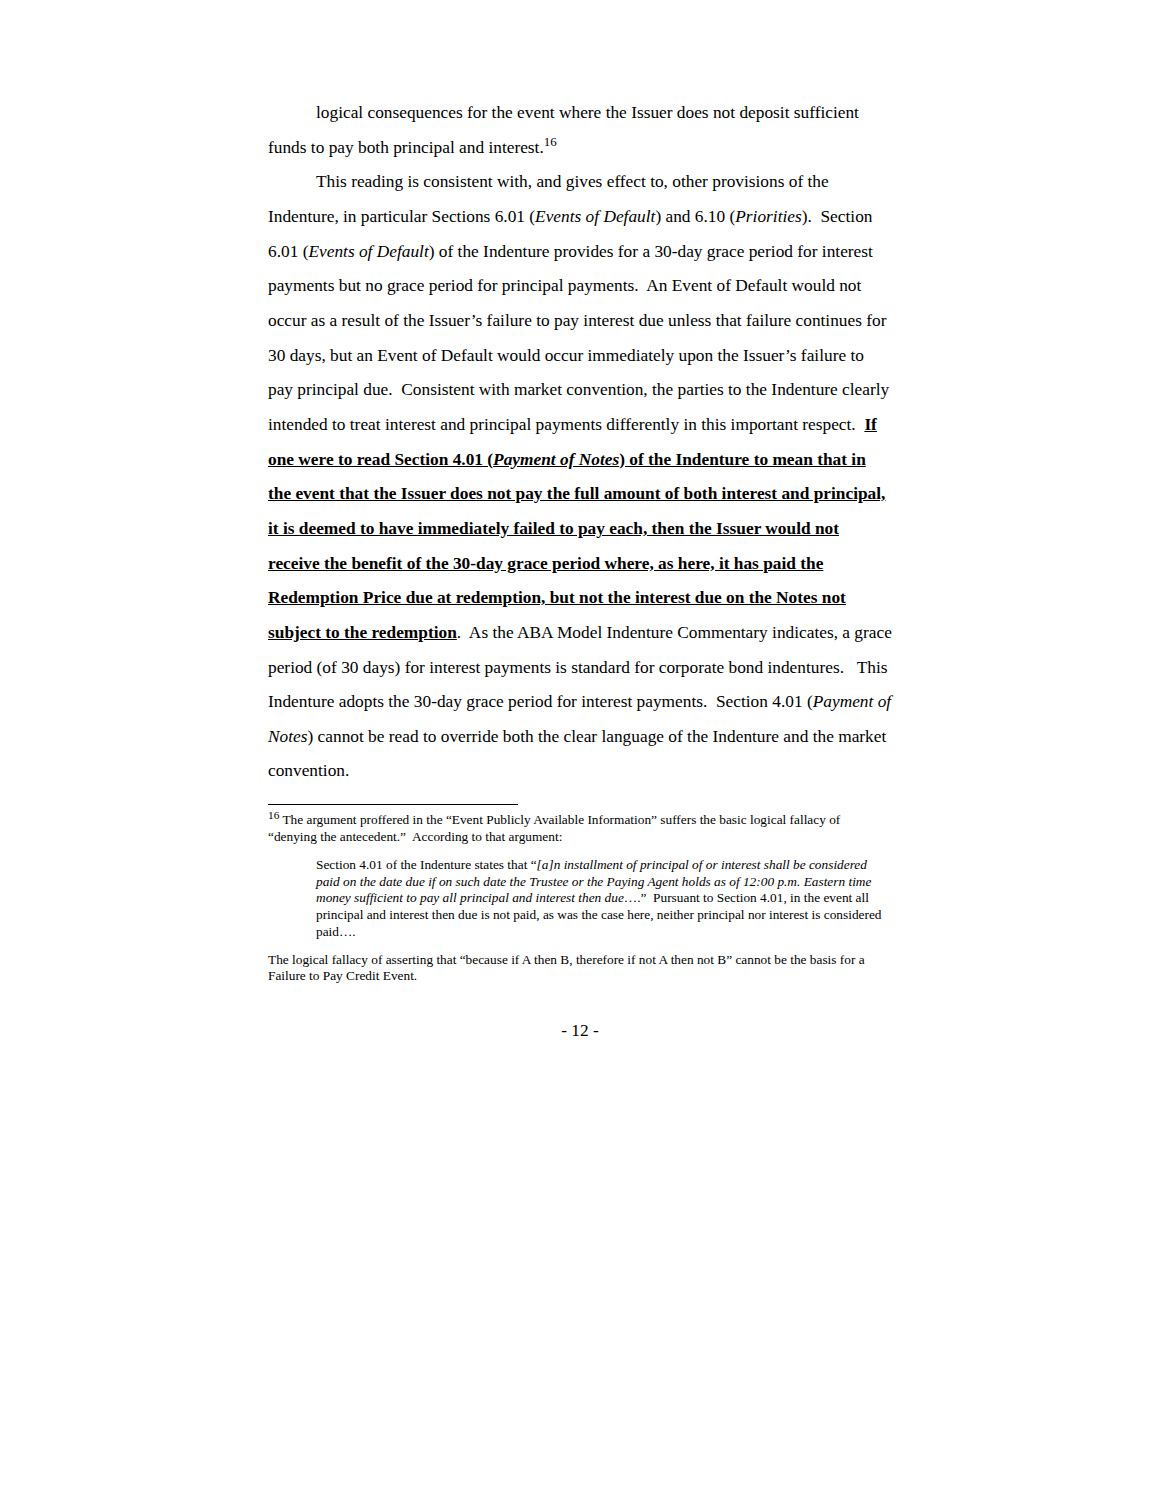logical consequences for the event where the Issuer does not deposit sufficient funds to pay both principal and interest.16
This reading is consistent with, and gives effect to, other provisions of the Indenture, in particular Sections 6.01 (Events of Default) and 6.10 (Priorities). Section 6.01 (Events of Default) of the Indenture provides for a 30-day grace period for interest payments but no grace period for principal payments. An Event of Default would not occur as a result of the Issuer’s failure to pay interest due unless that failure continues for 30 days, but an Event of Default would occur immediately upon the Issuer’s failure to pay principal due. Consistent with market convention, the parties to the Indenture clearly intended to treat interest and principal payments differently in this important respect. If one were to read Section 4.01 (Payment of Notes) of the Indenture to mean that in the event that the Issuer does not pay the full amount of both interest and principal, it is deemed to have immediately failed to pay each, then the Issuer would not receive the benefit of the 30-day grace period where, as here, it has paid the Redemption Price due at redemption, but not the interest due on the Notes not subject to the redemption. As the ABA Model Indenture Commentary indicates, a grace period (of 30 days) for interest payments is standard for corporate bond indentures. This Indenture adopts the 30-day grace period for interest payments. Section 4.01 (Payment of Notes) cannot be read to override both the clear language of the Indenture and the market convention.
16 The argument proffered in the “Event Publicly Available Information” suffers the basic logical fallacy of “denying the antecedent.” According to that argument:
Section 4.01 of the Indenture states that “[a]n installment of principal of or interest shall be considered paid on the date due if on such date the Trustee or the Paying Agent holds as of 12:00 p.m. Eastern time money sufficient to pay all principal and interest then due….” Pursuant to Section 4.01, in the event all principal and interest then due is not paid, as was the case here, neither principal nor interest is considered paid….
The logical fallacy of asserting that “because if A then B, therefore if not A then not B” cannot be the basis for a Failure to Pay Credit Event.
- 12 -